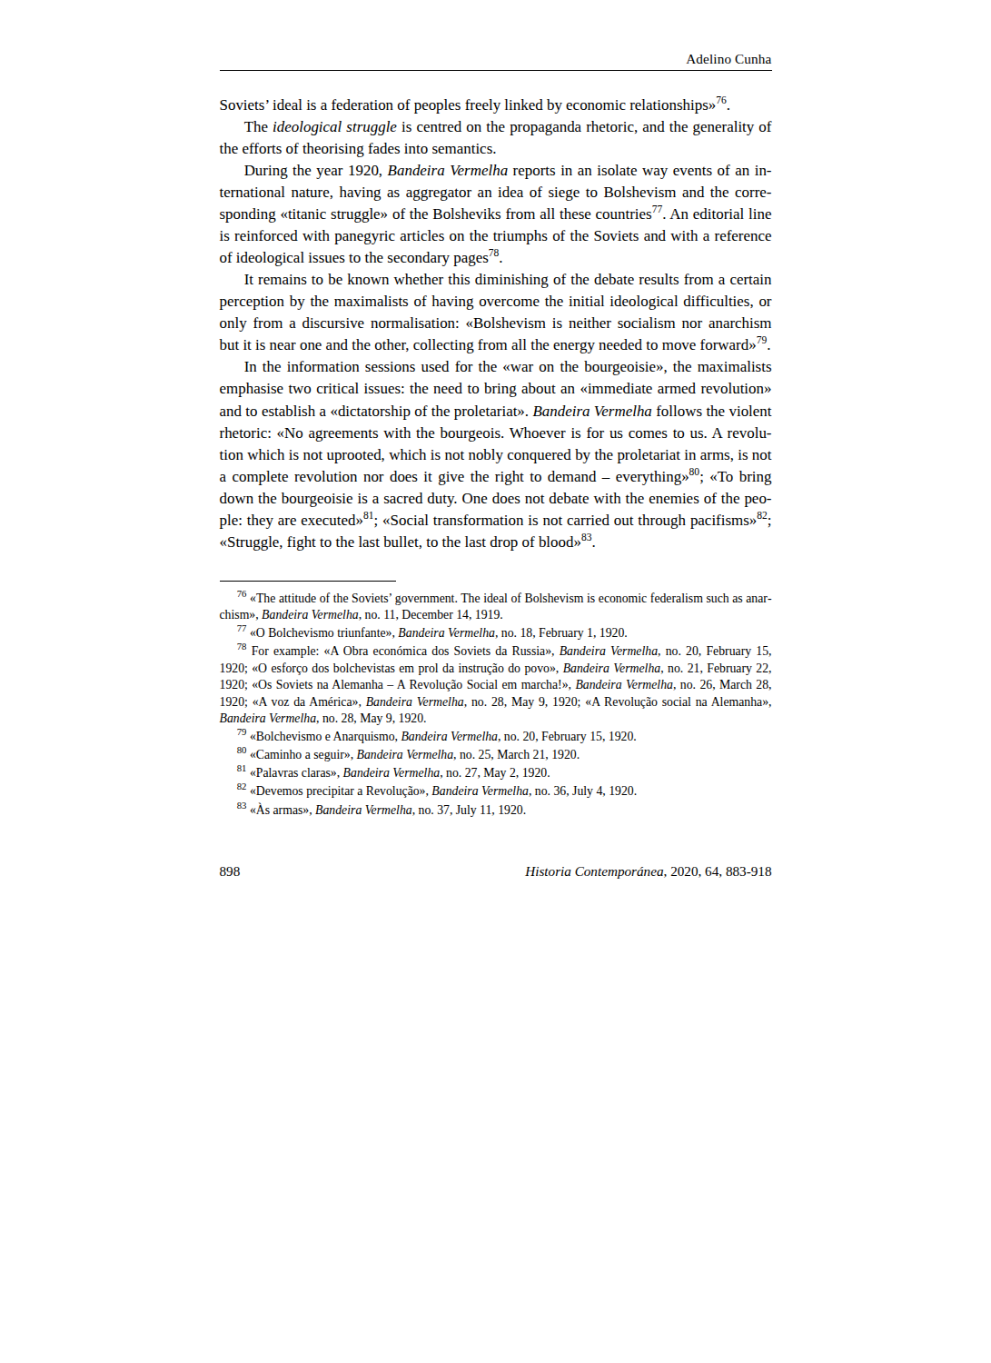Adelino Cunha
Soviets’ ideal is a federation of peoples freely linked by economic relationships»76.
The ideological struggle is centred on the propaganda rhetoric, and the generality of the efforts of theorising fades into semantics.
During the year 1920, Bandeira Vermelha reports in an isolate way events of an international nature, having as aggregator an idea of siege to Bolshevism and the corresponding «titanic struggle» of the Bolsheviks from all these countries77. An editorial line is reinforced with panegyric articles on the triumphs of the Soviets and with a reference of ideological issues to the secondary pages78.
It remains to be known whether this diminishing of the debate results from a certain perception by the maximalists of having overcome the initial ideological difficulties, or only from a discursive normalisation: «Bolshevism is neither socialism nor anarchism but it is near one and the other, collecting from all the energy needed to move forward»79.
In the information sessions used for the «war on the bourgeoisie», the maximalists emphasise two critical issues: the need to bring about an «immediate armed revolution» and to establish a «dictatorship of the proletariat». Bandeira Vermelha follows the violent rhetoric: «No agreements with the bourgeois. Whoever is for us comes to us. A revolution which is not uprooted, which is not nobly conquered by the proletariat in arms, is not a complete revolution nor does it give the right to demand – everything»80; «To bring down the bourgeoisie is a sacred duty. One does not debate with the enemies of the people: they are executed»81; «Social transformation is not carried out through pacifisms»82; «Struggle, fight to the last bullet, to the last drop of blood»83.
76 «The attitude of the Soviets’ government. The ideal of Bolshevism is economic federalism such as anarchism», Bandeira Vermelha, no. 11, December 14, 1919.
77 «O Bolchevismo triunfante», Bandeira Vermelha, no. 18, February 1, 1920.
78 For example: «A Obra económica dos Soviets da Russia», Bandeira Vermelha, no. 20, February 15, 1920; «O esforço dos bolchevistas em prol da instrução do povo», Bandeira Vermelha, no. 21, February 22, 1920; «Os Soviets na Alemanha – A Revolução Social em marcha!», Bandeira Vermelha, no. 26, March 28, 1920; «A voz da América», Bandeira Vermelha, no. 28, May 9, 1920; «A Revolução social na Alemanha», Bandeira Vermelha, no. 28, May 9, 1920.
79 «Bolchevismo e Anarquismo, Bandeira Vermelha, no. 20, February 15, 1920.
80 «Caminho a seguir», Bandeira Vermelha, no. 25, March 21, 1920.
81 «Palavras claras», Bandeira Vermelha, no. 27, May 2, 1920.
82 «Devemos precipitar a Revolução», Bandeira Vermelha, no. 36, July 4, 1920.
83 «Às armas», Bandeira Vermelha, no. 37, July 11, 1920.
898
Historia Contemporánea, 2020, 64, 883-918